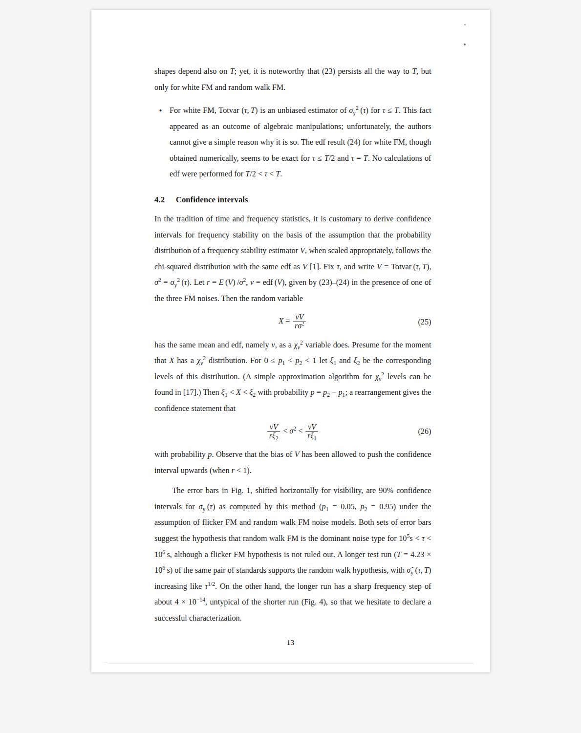shapes depend also on T; yet, it is noteworthy that (23) persists all the way to T, but only for white FM and random walk FM.
For white FM, Totvar (τ, T) is an unbiased estimator of σy2 (τ) for τ ≤ T. This fact appeared as an outcome of algebraic manipulations; unfortunately, the authors cannot give a simple reason why it is so. The edf result (24) for white FM, though obtained numerically, seems to be exact for τ ≤ T/2 and τ = T. No calculations of edf were performed for T/2 < τ < T.
4.2 Confidence intervals
In the tradition of time and frequency statistics, it is customary to derive confidence intervals for frequency stability on the basis of the assumption that the probability distribution of a frequency stability estimator V, when scaled appropriately, follows the chi-squared distribution with the same edf as V [1]. Fix τ, and write V = Totvar (τ, T), σ2 = σy2 (τ). Let r = E (V) /σ2, ν = edf (V), given by (23)–(24) in the presence of one of the three FM noises. Then the random variable
X = νV rσ2 (25)
has the same mean and edf, namely ν, as a χν2 variable does. Presume for the moment that X has a χν2 distribution. For 0 ≤ p1 < p2 < 1 let ξ1 and ξ2 be the corresponding levels of this distribution. (A simple approximation algorithm for χν2 levels can be found in [17].) Then ξ1 < X < ξ2 with probability p = p2 − p1; a rearrangement gives the confidence statement that
νV rξ2 < σ2 < νV rξ1 (26)
with probability p. Observe that the bias of V has been allowed to push the confidence interval upwards (when r < 1).
The error bars in Fig. 1, shifted horizontally for visibility, are 90% confidence intervals for σy (τ) as computed by this method (p1 = 0.05, p2 = 0.95) under the assumption of flicker FM and random walk FM noise models. Both sets of error bars suggest the hypothesis that random walk FM is the dominant noise type for 105s < τ < 106 s, although a flicker FM hypothesis is not ruled out. A longer test run (T = 4.23 × 106 s) of the same pair of standards supports the random walk hypothesis, with σ̂y (τ, T) increasing like τ1/2. On the other hand, the longer run has a sharp frequency step of about 4 × 10−14, untypical of the shorter run (Fig. 4), so that we hesitate to declare a successful characterization.
13